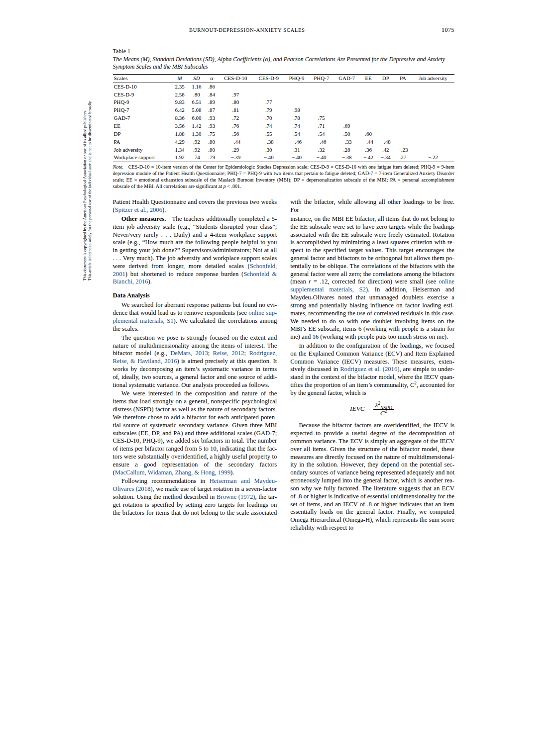This document is copyrighted by the American Psychological Association or one of its allied publishers.
This article is intended solely for the personal use of the individual user and is not to be disseminated broadly.
BURNOUT-DEPRESSION-ANXIETY SCALES 1075
Table 1
The Means (M), Standard Deviations (SD), Alpha Coefficients (α), and Pearson Correlations Are Presented for the Depressive and Anxiety Symptom Scales and the MBI Subscales
| Scales | M | SD | α | CES-D-10 | CES-D-9 | PHQ-9 | PHQ-7 | GAD-7 | EE | DP | PA | Job adversity |
| --- | --- | --- | --- | --- | --- | --- | --- | --- | --- | --- | --- | --- |
| CES-D-10 | 2.35 | 1.16 | .86 | | | | | | | | | |
| CES-D-9 | 2.58 | .80 | .84 | .97 | | | | | | | | |
| PHQ-9 | 9.83 | 6.51 | .89 | .80 | .77 | | | | | | | |
| PHQ-7 | 6.42 | 5.08 | .87 | .81 | .79 | .98 | | | | | | |
| GAD-7 | 8.36 | 6.00 | .93 | .72 | .70 | .78 | .75 | | | | | |
| EE | 3.56 | 1.42 | .93 | .76 | .74 | .74 | .71 | .69 | | | | |
| DP | 1.88 | 1.30 | .75 | .56 | .55 | .54 | .54 | .50 | .60 | | | |
| PA | 4.29 | .92 | .80 | −.44 | −.38 | −.46 | −.46 | −.33 | −.44 | −.48 | | |
| Job adversity | 1.34 | .92 | .80 | .29 | .30 | .31 | .32 | .28 | .36 | .42 | −.23 | |
| Workplace support | 1.92 | .74 | .79 | −.39 | −.40 | −.40 | −.40 | −.38 | −.42 | −.34 | .27 | −.22 |
Note. CES-D-10 = 10-item version of the Center for Epidemiologic Studies Depression scale; CES-D-9 = CES-D-10 with one fatigue item deleted; PHQ-9 = 9-item depression module of the Patient Health Questionnaire; PHQ-7 = PHQ-9 with two items that pertain to fatigue deleted; GAD-7 = 7-item Generalized Anxiety Disorder scale; EE = emotional exhaustion subscale of the Maslach Burnout Inventory (MBI); DP = depersonalization subscale of the MBI; PA = personal accomplishment subscale of the MBI. All correlations are significant at p < .001.
Patient Health Questionnaire and covers the previous two weeks (Spitzer et al., 2006).
Other measures. The teachers additionally completed a 5-item job adversity scale (e.g., “Students disrupted your class”; Never/very rarely . . . Daily) and a 4-item workplace support scale (e.g., “How much are the following people helpful to you in getting your job done?” Supervisors/administrators; Not at all . . . Very much). The job adversity and workplace support scales were derived from longer, more detailed scales (Schonfeld, 2001) but shortened to reduce response burden (Schonfeld & Bianchi, 2016).
Data Analysis
We searched for aberrant response patterns but found no evidence that would lead us to remove respondents (see online supplemental materials, S1). We calculated the correlations among the scales.
The question we pose is strongly focused on the extent and nature of multidimensionality among the items of interest. The bifactor model (e.g., DeMars, 2013; Reise, 2012; Rodriguez, Reise, & Haviland, 2016) is aimed precisely at this question. It works by decomposing an item’s systematic variance in terms of, ideally, two sources, a general factor and one source of additional systematic variance. Our analysis proceeded as follows.
We were interested in the composition and nature of the items that load strongly on a general, nonspecific psychological distress (NSPD) factor as well as the nature of secondary factors. We therefore chose to add a bifactor for each anticipated potential source of systematic secondary variance. Given three MBI subscales (EE, DP, and PA) and three additional scales (GAD-7; CES-D-10, PHQ-9), we added six bifactors in total. The number of items per bifactor ranged from 5 to 10, indicating that the factors were substantially overidentified, a highly useful property to ensure a good representation of the secondary factors (MacCallum, Widaman, Zhang, & Hong, 1999).
Following recommendations in Heiserman and Maydeu-Olivares (2018), we made use of target rotation in a seven-factor solution. Using the method described in Browne (1972), the target rotation is specified by setting zero targets for loadings on the bifactors for items that do not belong to the scale associated with the bifactor, while allowing all other loadings to be free. For
instance, on the MBI EE bifactor, all items that do not belong to the EE subscale were set to have zero targets while the loadings associated with the EE subscale were freely estimated. Rotation is accomplished by minimizing a least squares criterion with respect to the specified target values. This target encourages the general factor and bifactors to be orthogonal but allows them potentially to be oblique. The correlations of the bifactors with the general factor were all zero; the correlations among the bifactors (mean r = .12, corrected for direction) were small (see online supplemental materials, S2). In addition, Heiserman and Maydeu-Olivares noted that unmanaged doublets exercise a strong and potentially biasing influence on factor loading estimates, recommending the use of correlated residuals in this case. We needed to do so with one doublet involving items on the MBI’s EE subscale, items 6 (working with people is a strain for me) and 16 (working with people puts too much stress on me).
In addition to the configuration of the loadings, we focused on the Explained Common Variance (ECV) and Item Explained Common Variance (IECV) measures. These measures, extensively discussed in Rodriguez et al. (2016), are simple to understand in the context of the bifactor model, where the IECV quantifies the proportion of an item’s communality, C2, accounted for by the general factor, which is
IEVC = λ2NSPD C2
Because the bifactor factors are overidentified, the IECV is expected to provide a useful degree of the decomposition of common variance. The ECV is simply an aggregate of the IECV over all items. Given the structure of the bifactor model, these measures are directly focused on the nature of multidimensionality in the solution. However, they depend on the potential secondary sources of variance being represented adequately and not erroneously lumped into the general factor, which is another reason why we fully factored. The literature suggests that an ECV of .8 or higher is indicative of essential unidimensionality for the set of items, and an IECV of .8 or higher indicates that an item essentially loads on the general factor. Finally, we computed Omega Hierarchical (Omega-H), which represents the sum score reliability with respect to